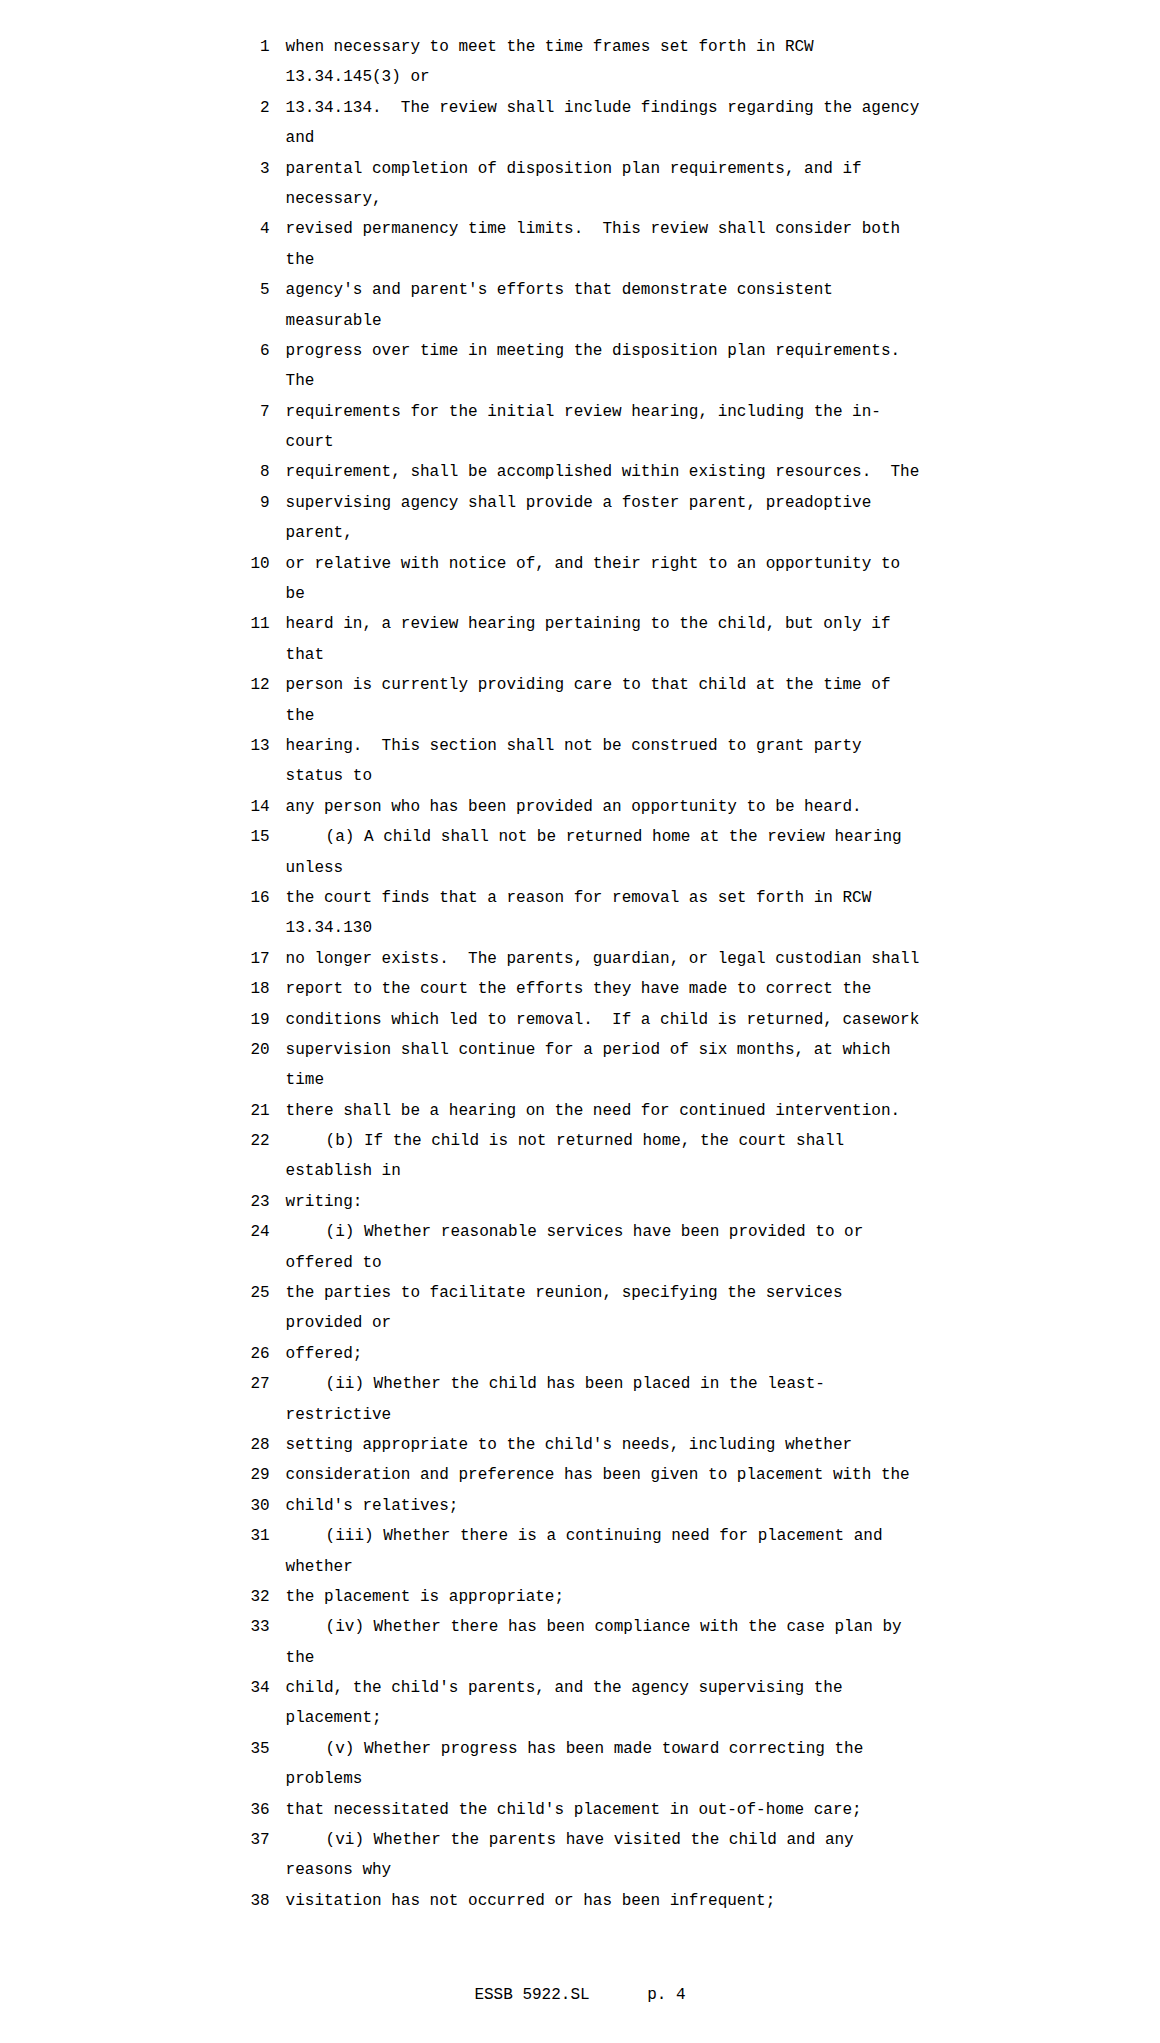when necessary to meet the time frames set forth in RCW 13.34.145(3) or
13.34.134. The review shall include findings regarding the agency and
parental completion of disposition plan requirements, and if necessary,
revised permanency time limits. This review shall consider both the
agency's and parent's efforts that demonstrate consistent measurable
progress over time in meeting the disposition plan requirements. The
requirements for the initial review hearing, including the in-court
requirement, shall be accomplished within existing resources. The
supervising agency shall provide a foster parent, preadoptive parent,
or relative with notice of, and their right to an opportunity to be
heard in, a review hearing pertaining to the child, but only if that
person is currently providing care to that child at the time of the
hearing. This section shall not be construed to grant party status to
any person who has been provided an opportunity to be heard.
(a) A child shall not be returned home at the review hearing unless
the court finds that a reason for removal as set forth in RCW 13.34.130
no longer exists. The parents, guardian, or legal custodian shall
report to the court the efforts they have made to correct the
conditions which led to removal. If a child is returned, casework
supervision shall continue for a period of six months, at which time
there shall be a hearing on the need for continued intervention.
(b) If the child is not returned home, the court shall establish in
writing:
(i) Whether reasonable services have been provided to or offered to
the parties to facilitate reunion, specifying the services provided or
offered;
(ii) Whether the child has been placed in the least-restrictive
setting appropriate to the child's needs, including whether
consideration and preference has been given to placement with the
child's relatives;
(iii) Whether there is a continuing need for placement and whether
the placement is appropriate;
(iv) Whether there has been compliance with the case plan by the
child, the child's parents, and the agency supervising the placement;
(v) Whether progress has been made toward correcting the problems
that necessitated the child's placement in out-of-home care;
(vi) Whether the parents have visited the child and any reasons why
visitation has not occurred or has been infrequent;
ESSB 5922.SL p. 4